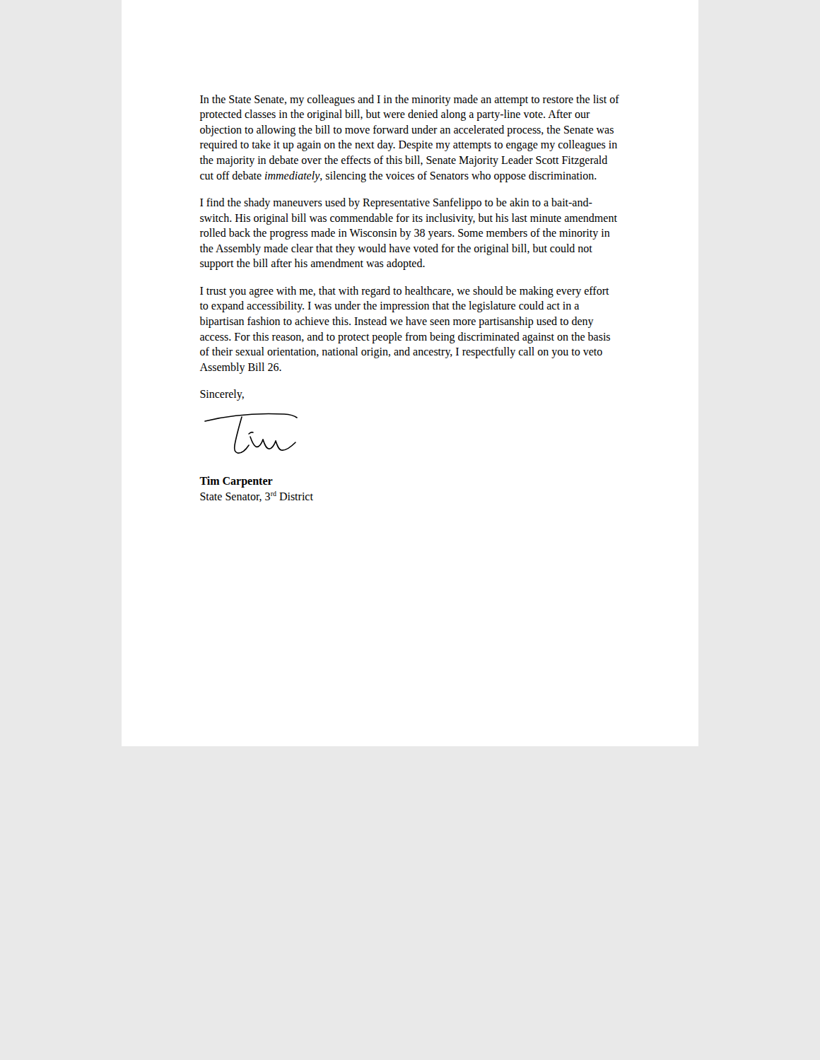In the State Senate, my colleagues and I in the minority made an attempt to restore the list of protected classes in the original bill, but were denied along a party-line vote. After our objection to allowing the bill to move forward under an accelerated process, the Senate was required to take it up again on the next day. Despite my attempts to engage my colleagues in the majority in debate over the effects of this bill, Senate Majority Leader Scott Fitzgerald cut off debate immediately, silencing the voices of Senators who oppose discrimination.
I find the shady maneuvers used by Representative Sanfelippo to be akin to a bait-and-switch. His original bill was commendable for its inclusivity, but his last minute amendment rolled back the progress made in Wisconsin by 38 years. Some members of the minority in the Assembly made clear that they would have voted for the original bill, but could not support the bill after his amendment was adopted.
I trust you agree with me, that with regard to healthcare, we should be making every effort to expand accessibility. I was under the impression that the legislature could act in a bipartisan fashion to achieve this. Instead we have seen more partisanship used to deny access. For this reason, and to protect people from being discriminated against on the basis of their sexual orientation, national origin, and ancestry, I respectfully call on you to veto Assembly Bill 26.
Sincerely,
Tim Carpenter
State Senator, 3rd District